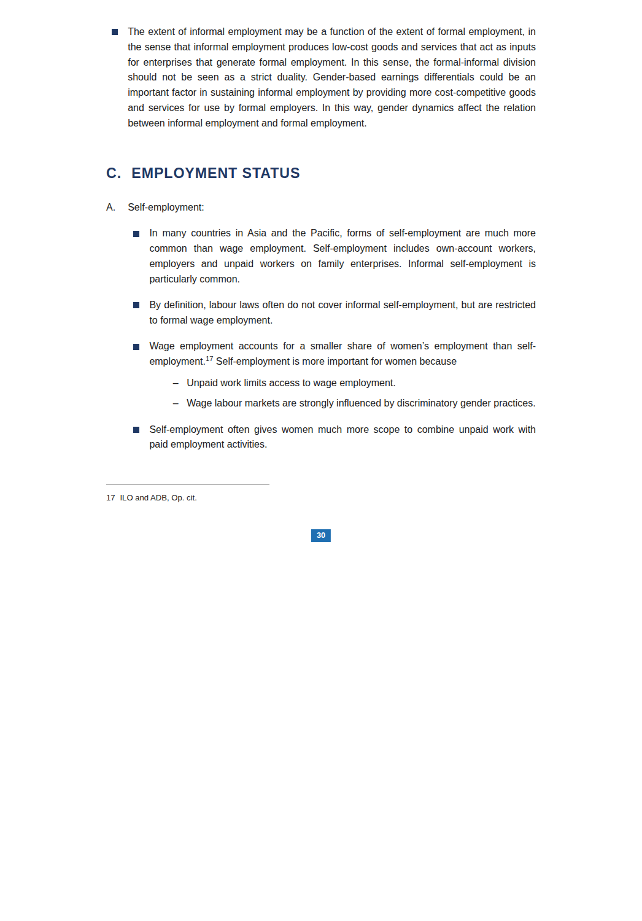The extent of informal employment may be a function of the extent of formal employment, in the sense that informal employment produces low-cost goods and services that act as inputs for enterprises that generate formal employment. In this sense, the formal-informal division should not be seen as a strict duality. Gender-based earnings differentials could be an important factor in sustaining informal employment by providing more cost-competitive goods and services for use by formal employers. In this way, gender dynamics affect the relation between informal employment and formal employment.
C. EMPLOYMENT STATUS
A. Self-employment:
In many countries in Asia and the Pacific, forms of self-employment are much more common than wage employment. Self-employment includes own-account workers, employers and unpaid workers on family enterprises. Informal self-employment is particularly common.
By definition, labour laws often do not cover informal self-employment, but are restricted to formal wage employment.
Wage employment accounts for a smaller share of women’s employment than self-employment.17 Self-employment is more important for women because
Unpaid work limits access to wage employment.
Wage labour markets are strongly influenced by discriminatory gender practices.
Self-employment often gives women much more scope to combine unpaid work with paid employment activities.
17 ILO and ADB, Op. cit.
30